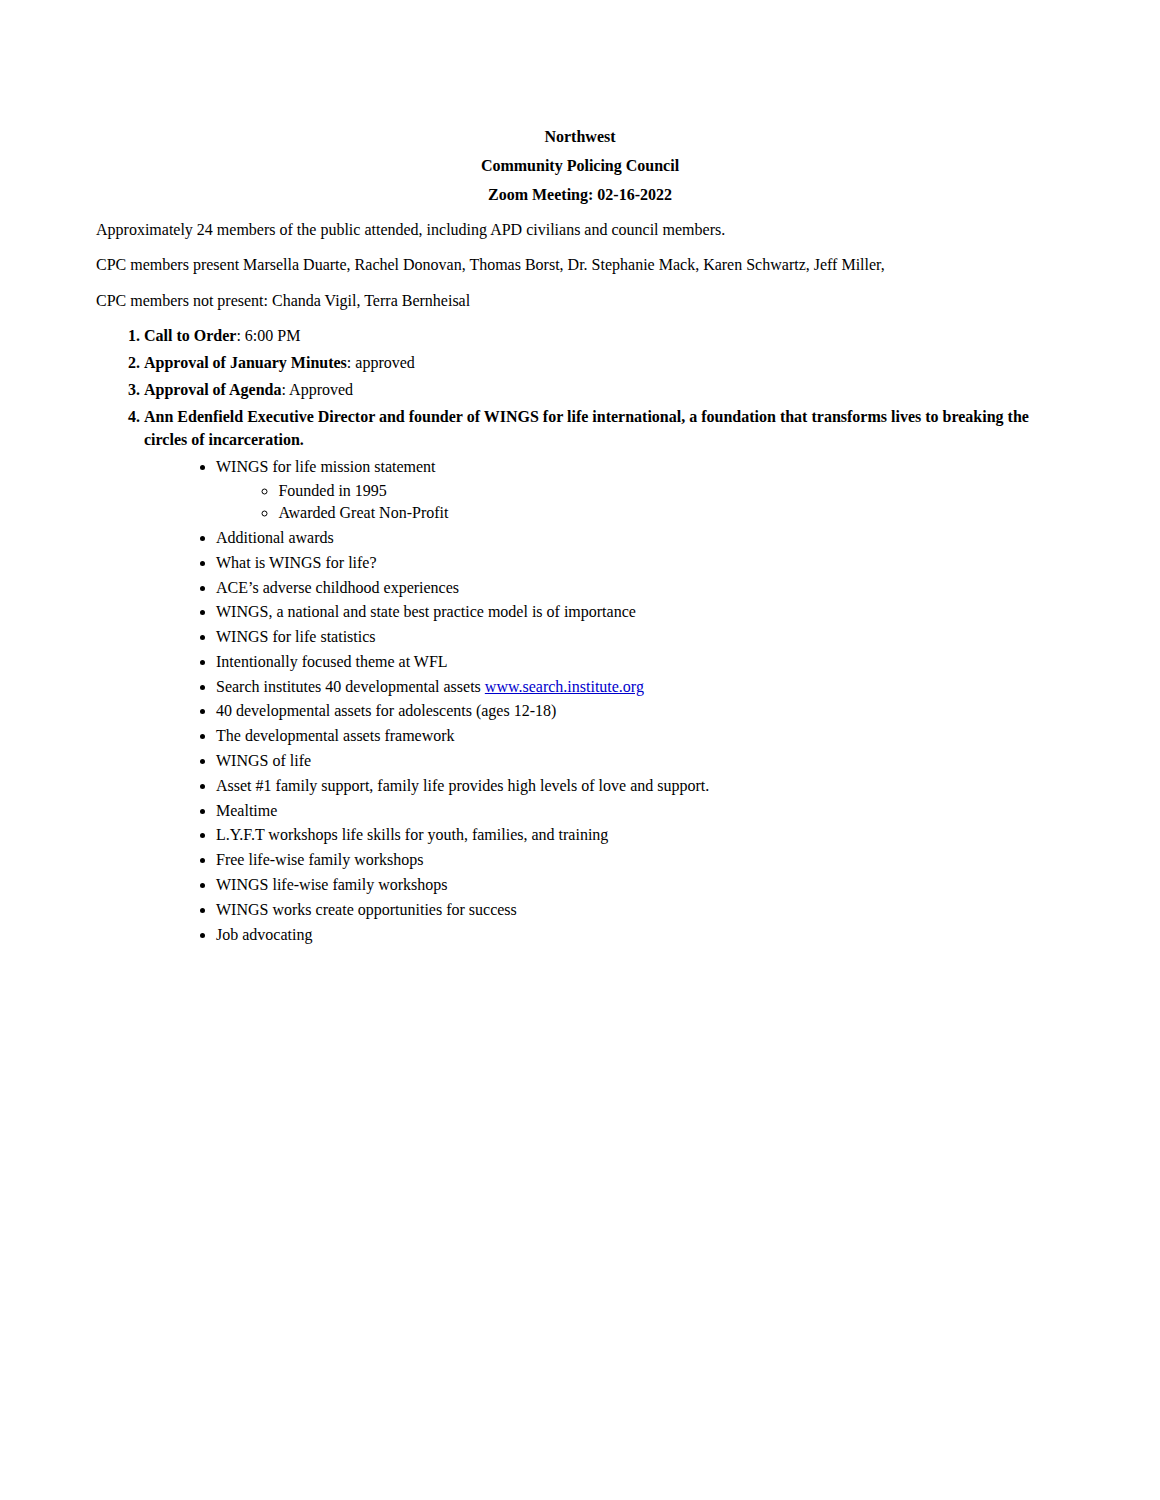Northwest
Community Policing Council
Zoom Meeting: 02-16-2022
Approximately 24 members of the public attended, including APD civilians and council members.
CPC members present Marsella Duarte, Rachel Donovan, Thomas Borst, Dr. Stephanie Mack, Karen Schwartz, Jeff Miller,
CPC members not present: Chanda Vigil, Terra Bernheisal
Call to Order: 6:00 PM
Approval of January Minutes: approved
Approval of Agenda: Approved
Ann Edenfield Executive Director and founder of WINGS for life international, a foundation that transforms lives to breaking the circles of incarceration.
WINGS for life mission statement
Founded in 1995
Awarded Great Non-Profit
Additional awards
What is WINGS for life?
ACE’s adverse childhood experiences
WINGS, a national and state best practice model is of importance
WINGS for life statistics
Intentionally focused theme at WFL
Search institutes 40 developmental assets www.search.institute.org
40 developmental assets for adolescents (ages 12-18)
The developmental assets framework
WINGS of life
Asset #1 family support, family life provides high levels of love and support.
Mealtime
L.Y.F.T workshops life skills for youth, families, and training
Free life-wise family workshops
WINGS life-wise family workshops
WINGS works create opportunities for success
Job advocating